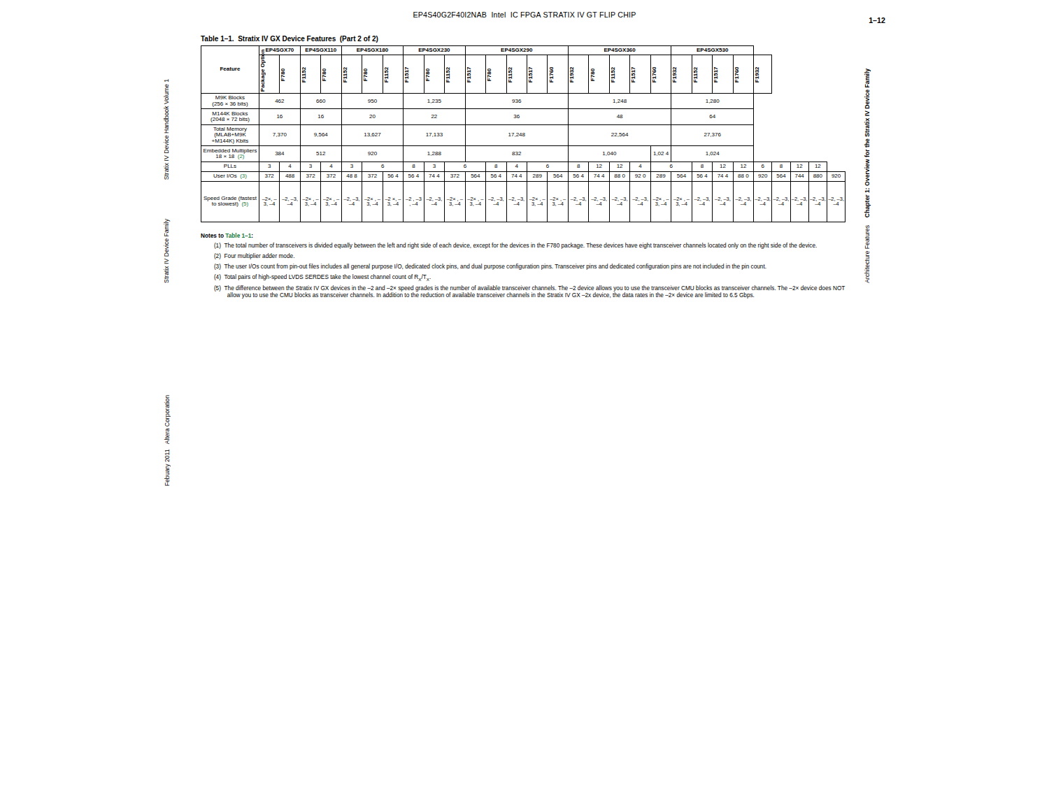1–12
EP4S40G2F40I2NAB Intel IC FPGA STRATIX IV GT FLIP CHIP
Stratix IV Device Handbook Volume 1
Stratix IV Device Family
Chapter 1: Overview for the Stratix IV Device Family
Architecture Features
Table 1–1. Stratix IV GX Device Features (Part 2 of 2)
| Feature | EP4SGX70 | EP4SGX110 | EP4SGX180 | EP4SGX230 | EP4SGX290 | EP4SGX360 | EP4SGX530 |
| --- | --- | --- | --- | --- | --- | --- | --- |
| Package Option | F780 | F1152 | F780 | F1152 | F780 | F1152 | F1517 | F780 | F1152 | F1517 | F780 | F1152 | F1517 | F1760 | F1932 | F780 | F1152 | F1517 | F1760 | F1932 | F1152 | F1517 | F1760 | F1932 |
| M9K Blocks (256 × 36 bits) | 462 | 660 | 950 | 1,235 | 936 | 1,248 | 1,280 |
| M144K Blocks (2048 × 72 bits) | 16 | 16 | 20 | 22 | 36 | 48 | 64 |
| Total Memory (MLAB+M9K +M144K) Kbits | 7,370 | 9,564 | 13,627 | 17,133 | 17,248 | 22,564 | 27,376 |
| Embedded Multipliers 18 × 18 (2) | 384 | 512 | 920 | 1,288 | 832 | 1,040 | 1,02 4 | 1,024 |
| PLLs | 3 | 4 | 3 | 4 | 3 | 6 | 8 | 3 | 6 | 8 | 4 | 6 | 8 | 12 | 12 | 4 | 6 | 8 | 12 | 12 | 6 | 8 | 12 | 12 |
| User I/Os (3) | 372 | 488 | 372 | 372 | 48 8 | 372 | 56 4 | 56 4 | 74 4 | 372 | 564 | 56 4 | 74 4 | 289 | 564 | 56 4 | 74 4 | 88 0 | 92 0 | 289 | 564 | 56 4 | 74 4 | 88 0 | 920 | 564 | 744 | 880 | 920 |
| Speed Grade (fastest to slowest) (5) | –2×, –3, –4 | –2, –3, –4 | –2× , –3, –4 | –2× , –3, –4 | –2, –3, –4 | –2× , –3, –4 | –2 ×, –3, –4 | –2 , –3 , –4 | –2, –3, –4 | –2× , –3, –4 | –2× , –3, –4 | –2, –3, –4 | –2, –3, –4 | –2× , –3, –4 | –2× , –3, –4 | –2, –3, –4 | –2, –3, –4 | –2, –3, –4 | –2, –3, –4 | –2× , –3, –4 | –2× , –3, –4 | –2, –3, –4 | –2, –3, –4 | –2, –3, –4 | –2, –3, –4 | –2, –3, –4 | –2, –3, –4 | –2, –3, –4 | –2, –3, –4 |
Notes to Table 1–1:
(1) The total number of transceivers is divided equally between the left and right side of each device, except for the devices in the F780 package. These devices have eight transceiver channels located only on the right side of the device.
(2) Four multiplier adder mode.
(3) The user I/Os count from pin-out files includes all general purpose I/O, dedicated clock pins, and dual purpose configuration pins. Transceiver pins and dedicated configuration pins are not included in the pin count.
(4) Total pairs of high-speed LVDS SERDES take the lowest channel count of RX/TX.
(5) The difference between the Stratix IV GX devices in the –2 and –2× speed grades is the number of available transceiver channels. The –2 device allows you to use the transceiver CMU blocks as transceiver channels. The –2× device does NOT allow you to use the CMU blocks as transceiver channels. In addition to the reduction of available transceiver channels in the Stratix IV GX –2x device, the data rates in the –2× device are limited to 6.5 Gbps.
Febuary 2011 Altera Corporation